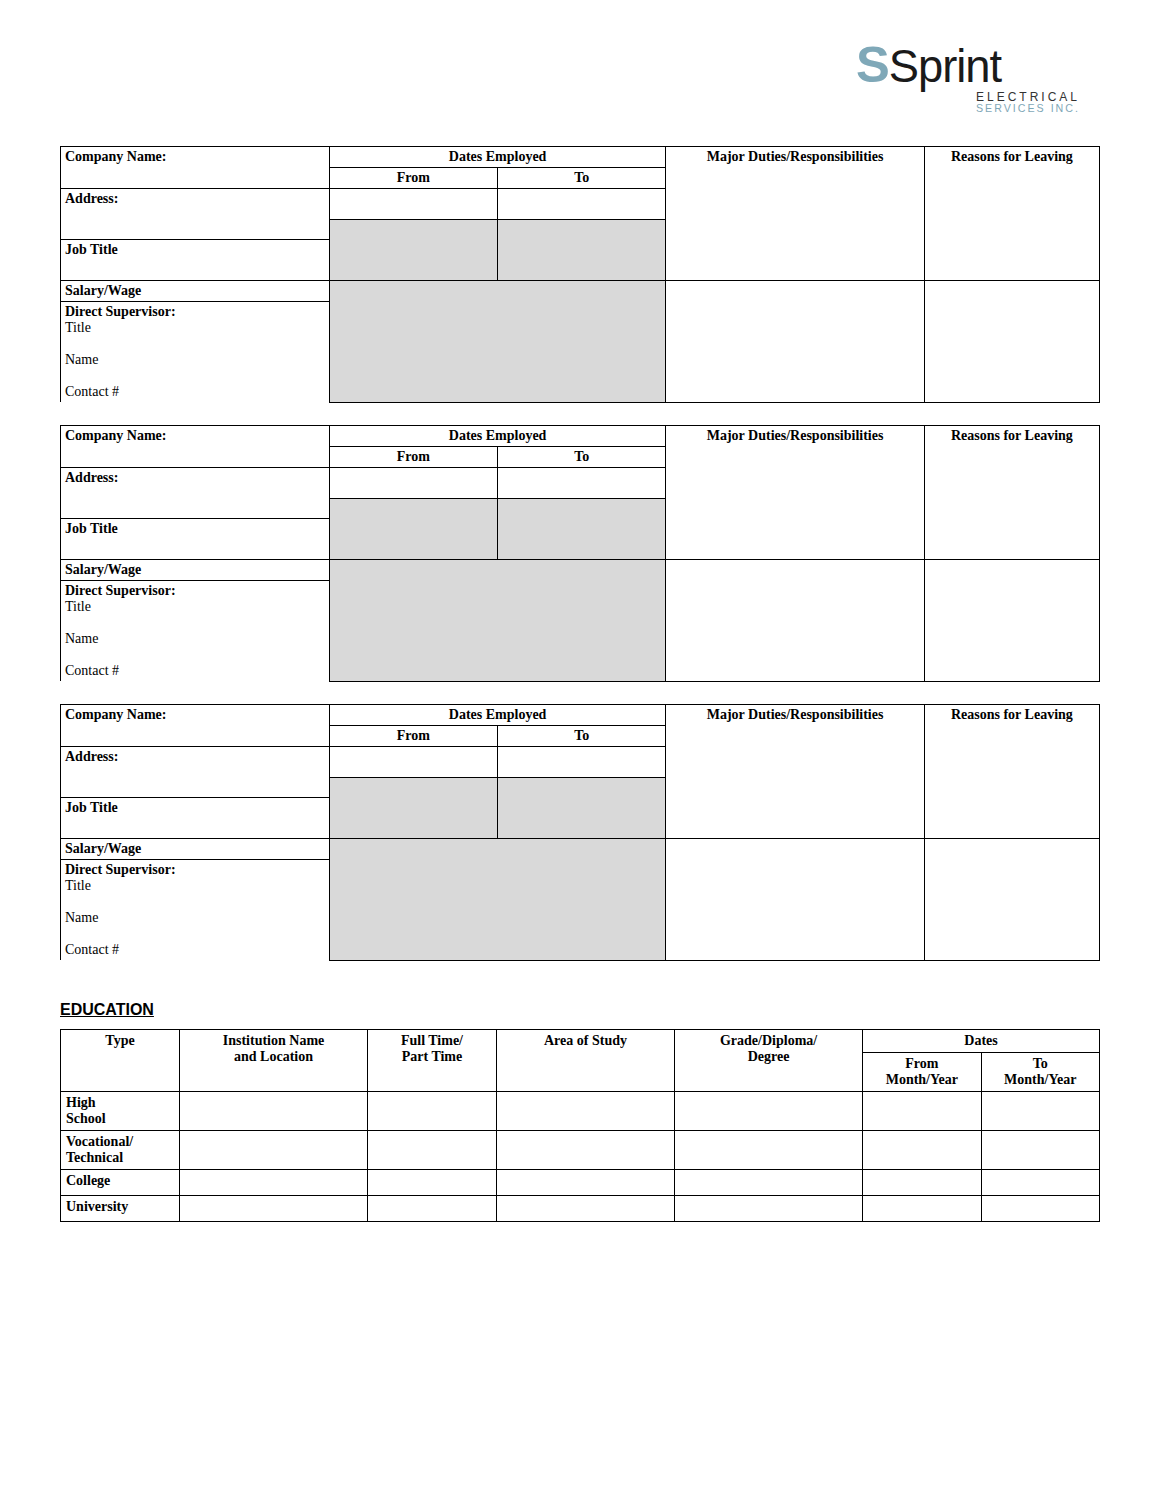SSprint
ELECTRICAL
SERVICES INC.
| Company Name: | Dates Employed | Major Duties/Responsibilities | Reasons for Leaving |
| | From | To |
| Address: | | |
| Job Title |
| Salary/Wage | | | |
| Direct Supervisor: Title Name Contact # |
| Company Name: | Dates Employed | Major Duties/Responsibilities | Reasons for Leaving |
| | From | To |
| Address: | | |
| Job Title |
| Salary/Wage | | | |
| Direct Supervisor: Title Name Contact # |
| Company Name: | Dates Employed | Major Duties/Responsibilities | Reasons for Leaving |
| | From | To |
| Address: | | |
| Job Title |
| Salary/Wage | | | |
| Direct Supervisor: Title Name Contact # |
EDUCATION
| Type | Institution Name and Location | Full Time/ Part Time | Area of Study | Grade/Diploma/ Degree | Dates |
| --- | --- | --- | --- | --- | --- |
| From Month/Year | To Month/Year |
| High School | | | | | | |
| Vocational/ Technical | | | | | | |
| College | | | | | | |
| University | | | | | | |